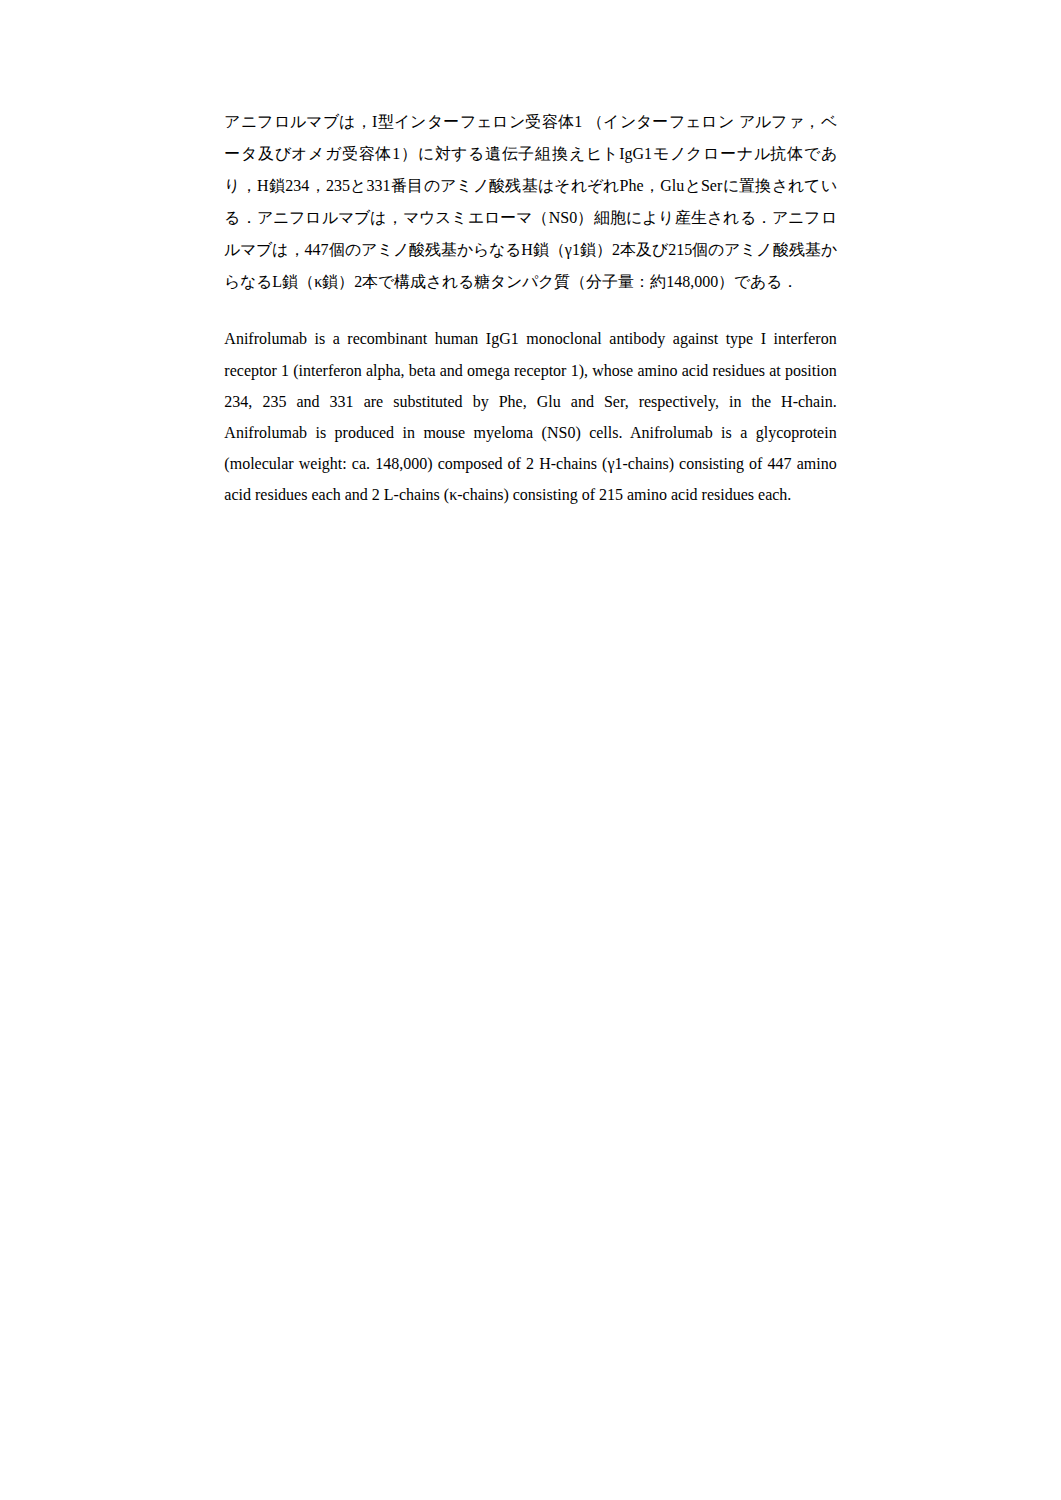アニフロルマブは，I型インターフェロン受容体1 （インターフェロン アルファ，ベータ及びオメガ受容体1）に対する遺伝子組換えヒトIgG1モノクローナル抗体であり，H鎖234，235と331番目のアミノ酸残基はそれぞれPhe，GluとSerに置換されている．アニフロルマブは，マウスミエローマ（NS0）細胞により産生される．アニフロルマブは，447個のアミノ酸残基からなるH鎖（γ1鎖）2本及び215個のアミノ酸残基からなるL鎖（κ鎖）2本で構成される糖タンパク質（分子量：約148,000）である．
Anifrolumab is a recombinant human IgG1 monoclonal antibody against type I interferon receptor 1 (interferon alpha, beta and omega receptor 1), whose amino acid residues at position 234, 235 and 331 are substituted by Phe, Glu and Ser, respectively, in the H-chain. Anifrolumab is produced in mouse myeloma (NS0) cells. Anifrolumab is a glycoprotein (molecular weight: ca. 148,000) composed of 2 H-chains (γ1-chains) consisting of 447 amino acid residues each and 2 L-chains (κ-chains) consisting of 215 amino acid residues each.